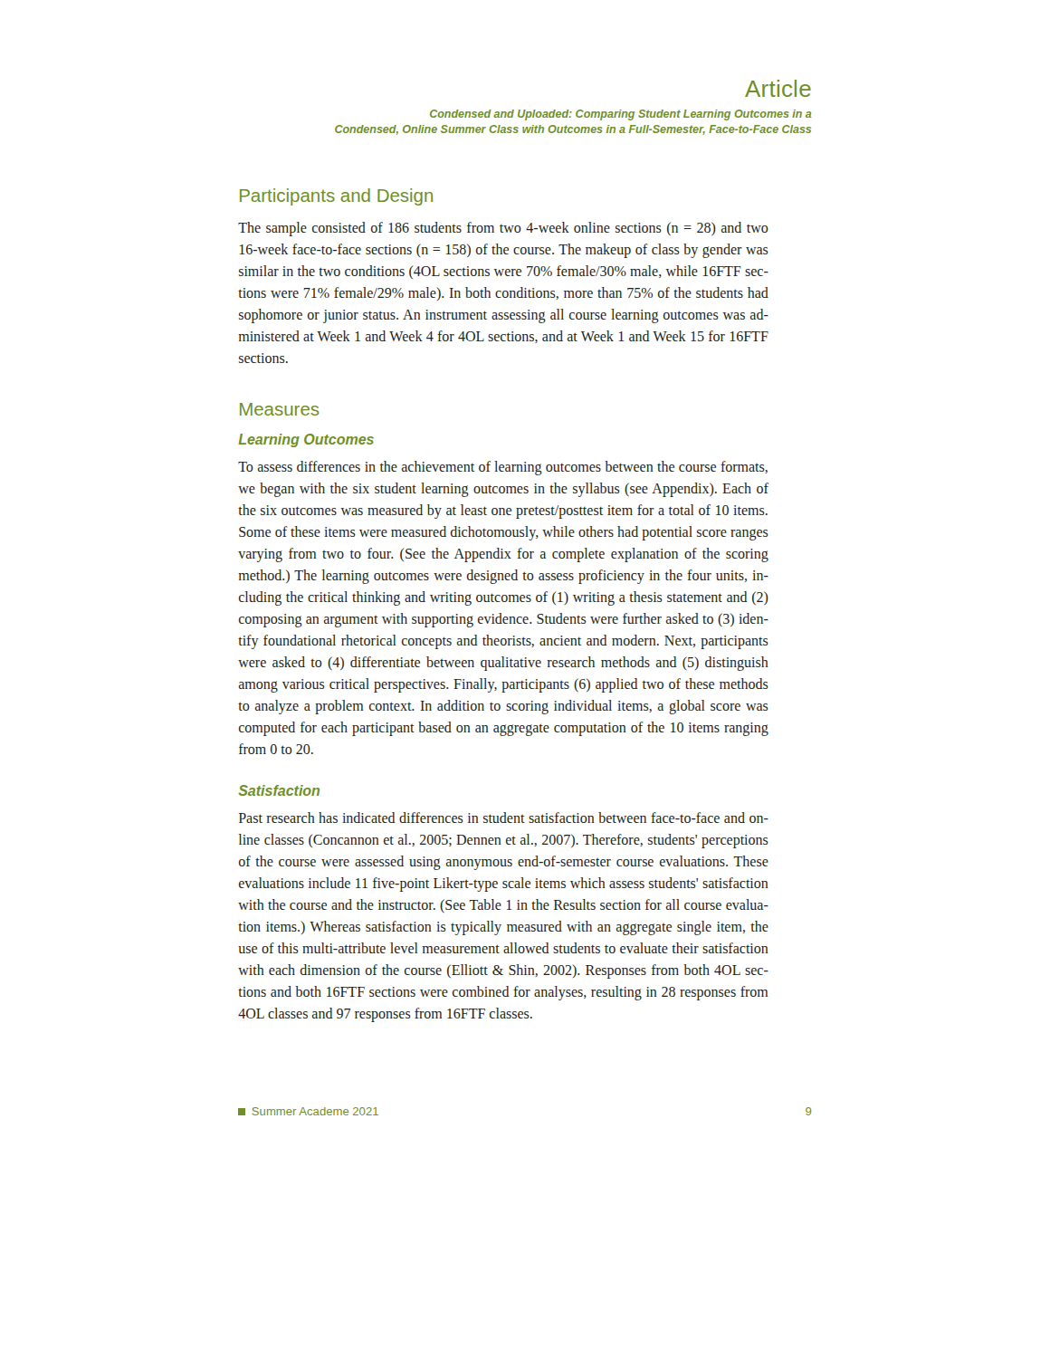Article Condensed and Uploaded: Comparing Student Learning Outcomes in a
Condensed, Online Summer Class with Outcomes in a Full-Semester, Face-to-Face Class
Participants and Design
The sample consisted of 186 students from two 4-week online sections (n = 28) and two 16-week face-to-face sections (n = 158) of the course. The makeup of class by gender was similar in the two conditions (4OL sections were 70% female/30% male, while 16FTF sections were 71% female/29% male). In both conditions, more than 75% of the students had sophomore or junior status. An instrument assessing all course learning outcomes was administered at Week 1 and Week 4 for 4OL sections, and at Week 1 and Week 15 for 16FTF sections.
Measures
Learning Outcomes
To assess differences in the achievement of learning outcomes between the course formats, we began with the six student learning outcomes in the syllabus (see Appendix). Each of the six outcomes was measured by at least one pretest/posttest item for a total of 10 items. Some of these items were measured dichotomously, while others had potential score ranges varying from two to four. (See the Appendix for a complete explanation of the scoring method.) The learning outcomes were designed to assess proficiency in the four units, including the critical thinking and writing outcomes of (1) writing a thesis statement and (2) composing an argument with supporting evidence. Students were further asked to (3) identify foundational rhetorical concepts and theorists, ancient and modern. Next, participants were asked to (4) differentiate between qualitative research methods and (5) distinguish among various critical perspectives. Finally, participants (6) applied two of these methods to analyze a problem context. In addition to scoring individual items, a global score was computed for each participant based on an aggregate computation of the 10 items ranging from 0 to 20.
Satisfaction
Past research has indicated differences in student satisfaction between face-to-face and online classes (Concannon et al., 2005; Dennen et al., 2007). Therefore, students' perceptions of the course were assessed using anonymous end-of-semester course evaluations. These evaluations include 11 five-point Likert-type scale items which assess students' satisfaction with the course and the instructor. (See Table 1 in the Results section for all course evaluation items.) Whereas satisfaction is typically measured with an aggregate single item, the use of this multi-attribute level measurement allowed students to evaluate their satisfaction with each dimension of the course (Elliott & Shin, 2002). Responses from both 4OL sections and both 16FTF sections were combined for analyses, resulting in 28 responses from 4OL classes and 97 responses from 16FTF classes.
Summer Academe 2021 9